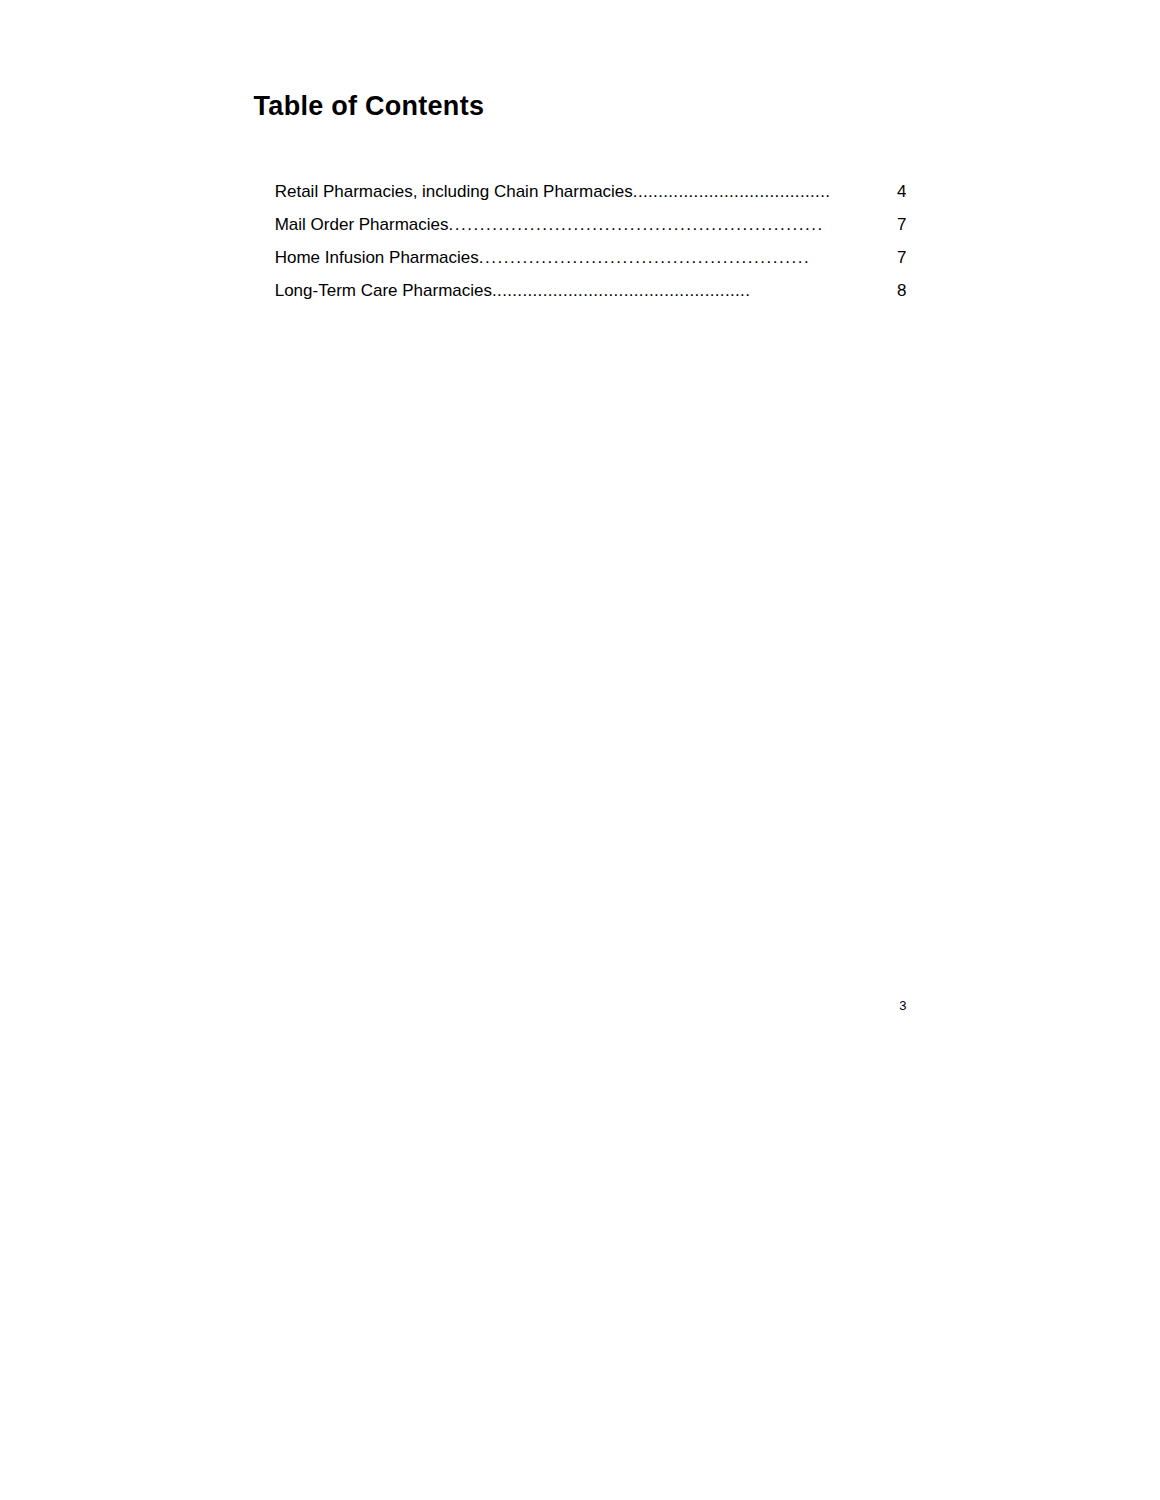Table of Contents
Retail Pharmacies, including Chain Pharmacies ....................................... 4
Mail Order Pharmacies ............................................................ 7
Home Infusion Pharmacies ..................................................... 7
Long-Term Care Pharmacies ................................................... 8
3